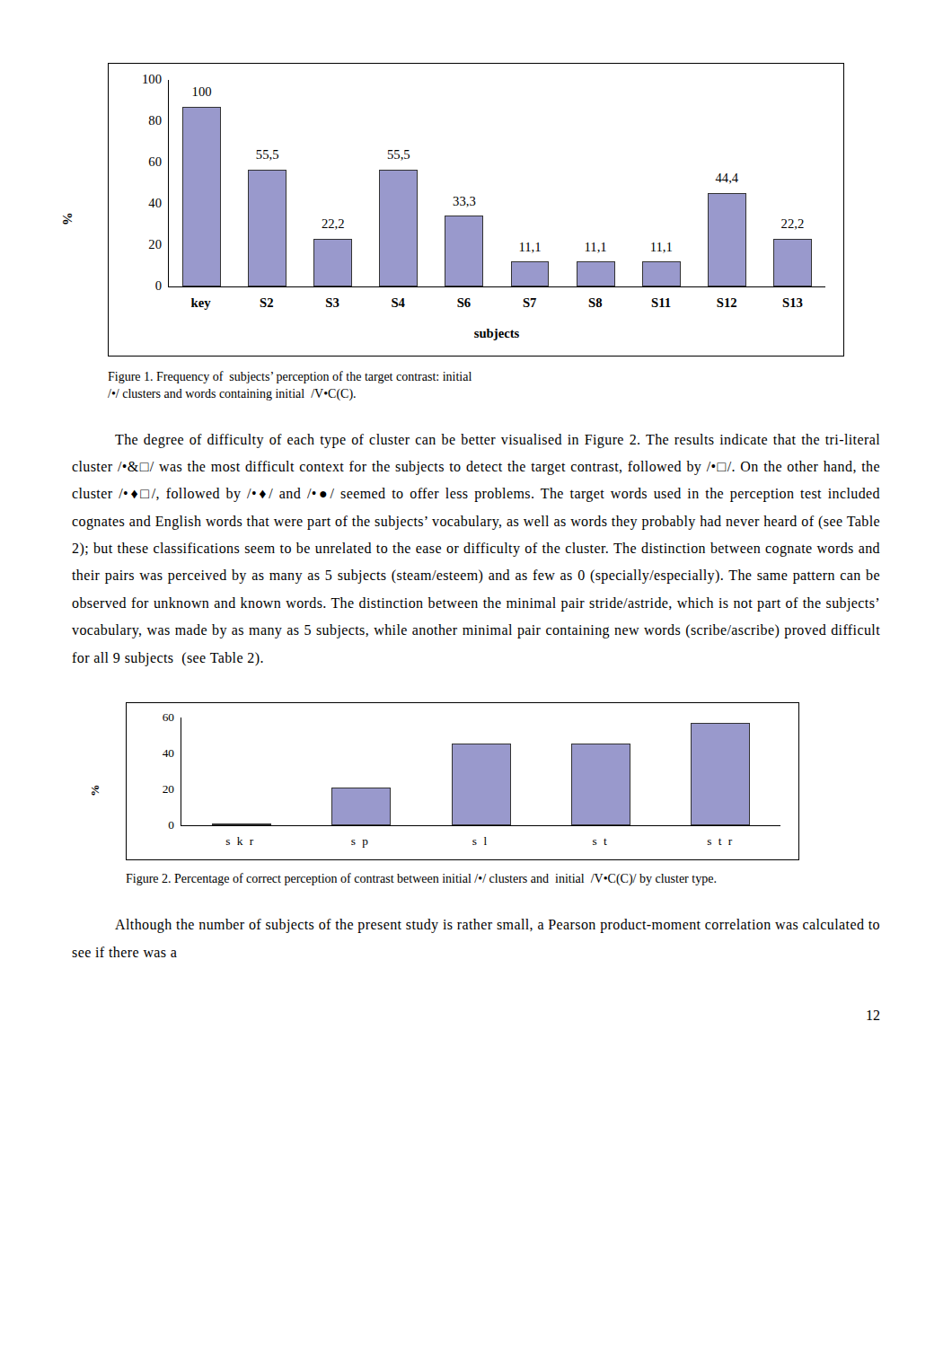%
100 80 60 40 20 0
100
55,5
22,2
55,5
33,3
11,1
11,1
11,1
44,4
22,2
key
S2
S3
S4
S6
S7
S8
S11
S12
S13
subjects
Figure 1. Frequency of subjects’ perception of the target contrast: initial
/•/ clusters and words containing initial /V•C(C).
The degree of difficulty of each type of cluster can be better visualised in Figure 2. The results indicate that the tri-literal cluster /•&□/ was the most difficult context for the subjects to detect the target contrast, followed by /•□/. On the other hand, the cluster /•♦□/, followed by /•♦/ and /•●/ seemed to offer less problems. The target words used in the perception test included cognates and English words that were part of the subjects’ vocabulary, as well as words they probably had never heard of (see Table 2); but these classifications seem to be unrelated to the ease or difficulty of the cluster. The distinction between cognate words and their pairs was perceived by as many as 5 subjects (steam/esteem) and as few as 0 (specially/especially). The same pattern can be observed for unknown and known words. The distinction between the minimal pair stride/astride, which is not part of the subjects’ vocabulary, was made by as many as 5 subjects, while another minimal pair containing new words (scribe/ascribe) proved difficult for all 9 subjects (see Table 2).
%
60 40 20 0
s k r
s p
s l
s t
s t r
Figure 2. Percentage of correct perception of contrast between initial /•/ clusters and initial /V•C(C)/ by cluster type.
Although the number of subjects of the present study is rather small, a Pearson product-moment correlation was calculated to see if there was a
12